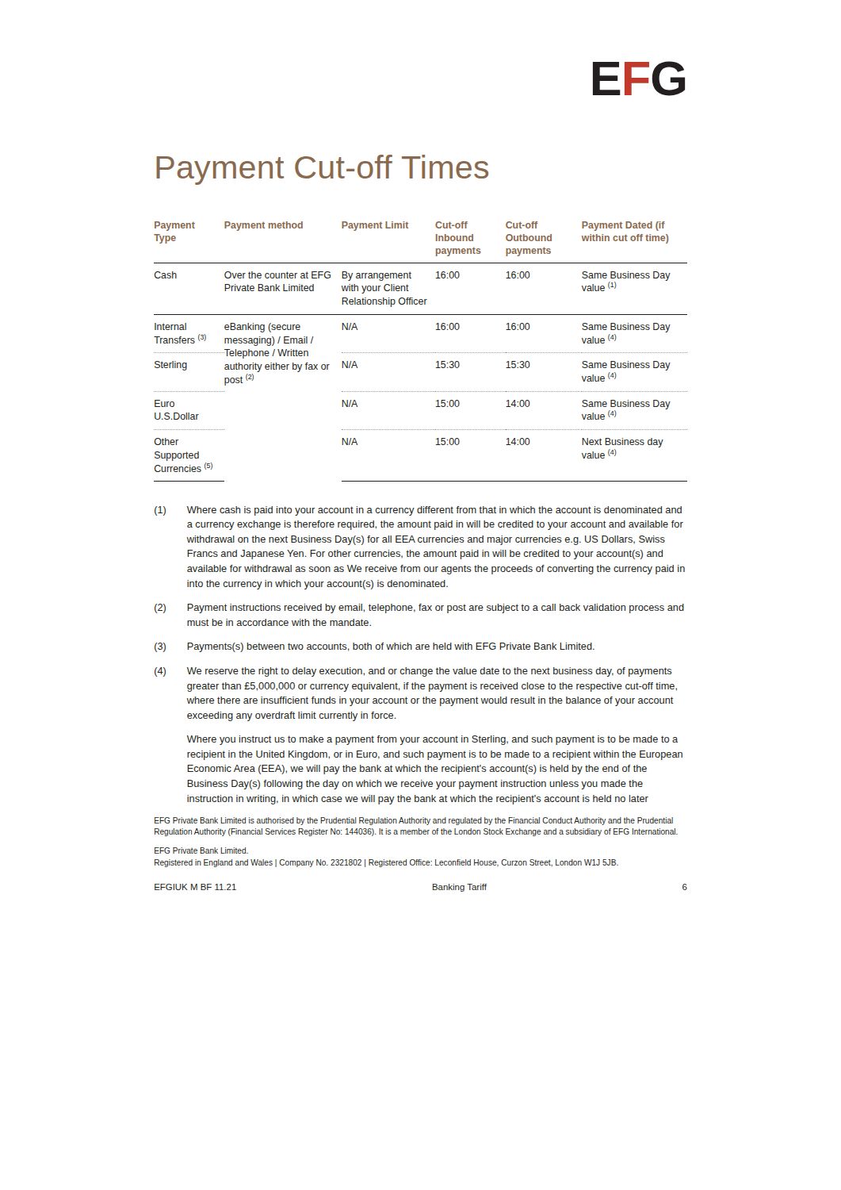EFG
Payment Cut-off Times
| Payment Type | Payment method | Payment Limit | Cut-off Inbound payments | Cut-off Outbound payments | Payment Dated (if within cut off time) |
| --- | --- | --- | --- | --- | --- |
| Cash | Over the counter at EFG Private Bank Limited | By arrangement with your Client Relationship Officer | 16:00 | 16:00 | Same Business Day value (1) |
| Internal Transfers (3) | eBanking (secure messaging) / Email / Telephone / Written authority either by fax or post (2) | N/A | 16:00 | 16:00 | Same Business Day value (4) |
| Sterling | N/A | 15:30 | 15:30 | Same Business Day value (4) |
| Euro U.S.Dollar | N/A | 15:00 | 14:00 | Same Business Day value (4) |
| Other Supported Currencies (5) | N/A | 15:00 | 14:00 | Next Business day value (4) |
Where cash is paid into your account in a currency different from that in which the account is denominated and a currency exchange is therefore required, the amount paid in will be credited to your account and available for withdrawal on the next Business Day(s) for all EEA currencies and major currencies e.g. US Dollars, Swiss Francs and Japanese Yen. For other currencies, the amount paid in will be credited to your account(s) and available for withdrawal as soon as We receive from our agents the proceeds of converting the currency paid in into the currency in which your account(s) is denominated.
Payment instructions received by email, telephone, fax or post are subject to a call back validation process and must be in accordance with the mandate.
Payments(s) between two accounts, both of which are held with EFG Private Bank Limited.
We reserve the right to delay execution, and or change the value date to the next business day, of payments greater than £5,000,000 or currency equivalent, if the payment is received close to the respective cut-off time, where there are insufficient funds in your account or the payment would result in the balance of your account exceeding any overdraft limit currently in force.
Where you instruct us to make a payment from your account in Sterling, and such payment is to be made to a recipient in the United Kingdom, or in Euro, and such payment is to be made to a recipient within the European Economic Area (EEA), we will pay the bank at which the recipient's account(s) is held by the end of the Business Day(s) following the day on which we receive your payment instruction unless you made the instruction in writing, in which case we will pay the bank at which the recipient's account is held no later
EFG Private Bank Limited is authorised by the Prudential Regulation Authority and regulated by the Financial Conduct Authority and the Prudential Regulation Authority (Financial Services Register No: 144036). It is a member of the London Stock Exchange and a subsidiary of EFG International.
EFG Private Bank Limited.
Registered in England and Wales | Company No. 2321802 | Registered Office: Leconfield House, Curzon Street, London W1J 5JB.
EFGIUK M BF 11.21 Banking Tariff 6